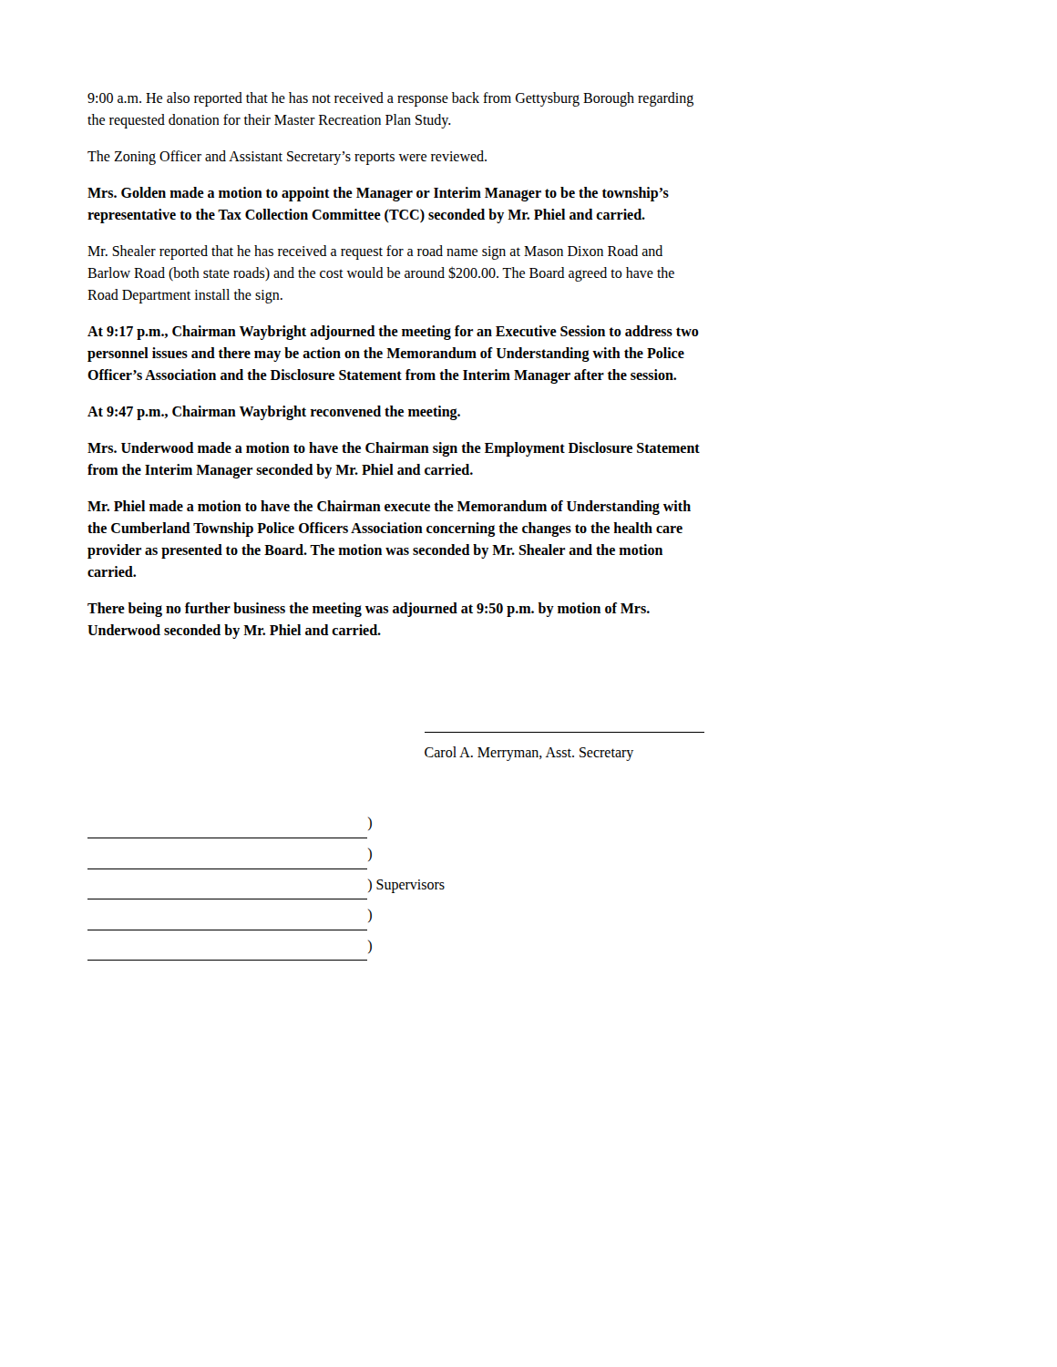9:00 a.m. He also reported that he has not received a response back from Gettysburg Borough regarding the requested donation for their Master Recreation Plan Study.
The Zoning Officer and Assistant Secretary’s reports were reviewed.
Mrs. Golden made a motion to appoint the Manager or Interim Manager to be the township’s representative to the Tax Collection Committee (TCC) seconded by Mr. Phiel and carried.
Mr. Shealer reported that he has received a request for a road name sign at Mason Dixon Road and Barlow Road (both state roads) and the cost would be around $200.00. The Board agreed to have the Road Department install the sign.
At 9:17 p.m., Chairman Waybright adjourned the meeting for an Executive Session to address two personnel issues and there may be action on the Memorandum of Understanding with the Police Officer’s Association and the Disclosure Statement from the Interim Manager after the session.
At 9:47 p.m., Chairman Waybright reconvened the meeting.
Mrs. Underwood made a motion to have the Chairman sign the Employment Disclosure Statement from the Interim Manager seconded by Mr. Phiel and carried.
Mr. Phiel made a motion to have the Chairman execute the Memorandum of Understanding with the Cumberland Township Police Officers Association concerning the changes to the health care provider as presented to the Board. The motion was seconded by Mr. Shealer and the motion carried.
There being no further business the meeting was adjourned at 9:50 p.m. by motion of Mrs. Underwood seconded by Mr. Phiel and carried.
Carol A. Merryman, Asst. Secretary
)
)
) Supervisors
)
)